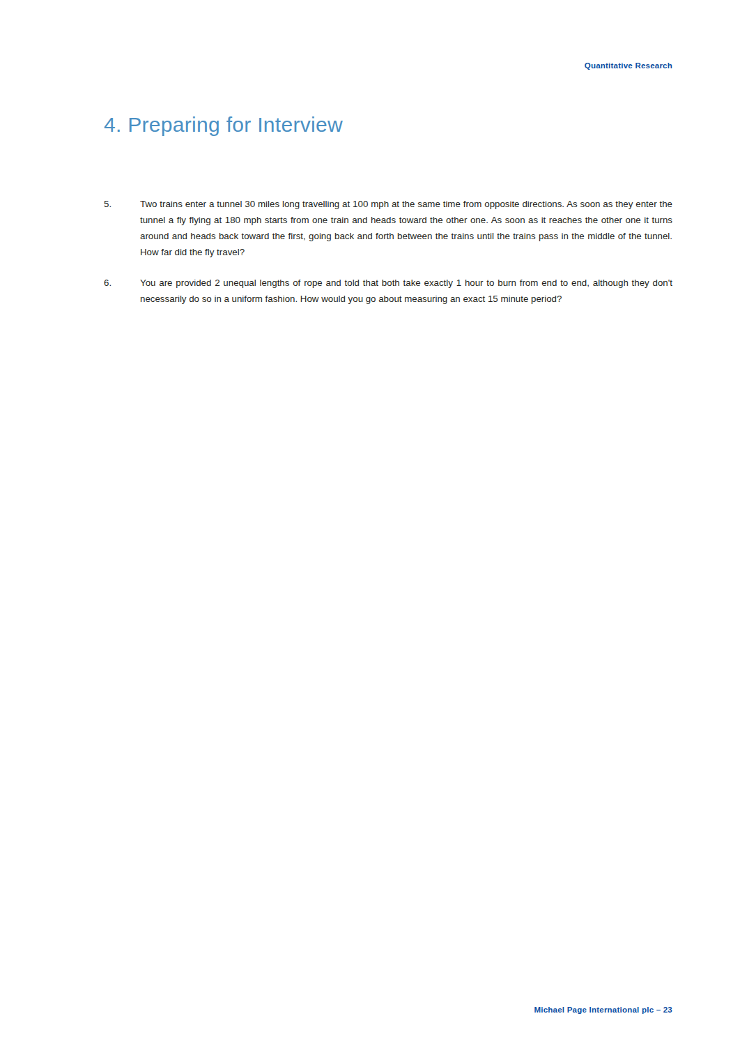Quantitative Research
4. Preparing for Interview
5. Two trains enter a tunnel 30 miles long travelling at 100 mph at the same time from opposite directions. As soon as they enter the tunnel a fly flying at 180 mph starts from one train and heads toward the other one. As soon as it reaches the other one it turns around and heads back toward the first, going back and forth between the trains until the trains pass in the middle of the tunnel. How far did the fly travel?
6. You are provided 2 unequal lengths of rope and told that both take exactly 1 hour to burn from end to end, although they don't necessarily do so in a uniform fashion. How would you go about measuring an exact 15 minute period?
Michael Page International plc – 23